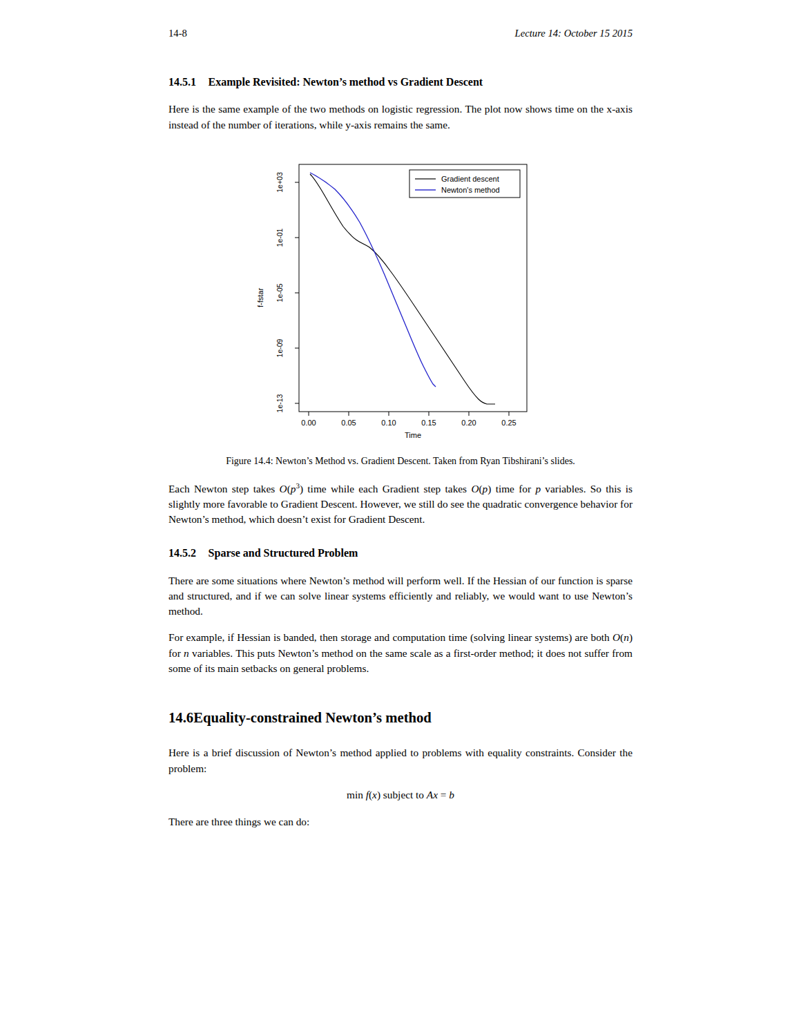14-8 Lecture 14: October 15 2015
14.5.1 Example Revisited: Newton’s method vs Gradient Descent
Here is the same example of the two methods on logistic regression. The plot now shows time on the x-axis instead of the number of iterations, while y-axis remains the same.
f-fstar 1e+03 1e-01 1e-05 1e-09 1e-13 0.00 0.05 0.10 0.15 0.20 0.25 Time Gradient descent Newton's method
Figure 14.4: Newton’s Method vs. Gradient Descent. Taken from Ryan Tibshirani’s slides.
Each Newton step takes O(p3) time while each Gradient step takes O(p) time for p variables. So this is slightly more favorable to Gradient Descent. However, we still do see the quadratic convergence behavior for Newton’s method, which doesn’t exist for Gradient Descent.
14.5.2 Sparse and Structured Problem
There are some situations where Newton’s method will perform well. If the Hessian of our function is sparse and structured, and if we can solve linear systems efficiently and reliably, we would want to use Newton’s method.
For example, if Hessian is banded, then storage and computation time (solving linear systems) are both O(n) for n variables. This puts Newton’s method on the same scale as a first-order method; it does not suffer from some of its main setbacks on general problems.
14.6 Equality-constrained Newton’s method
Here is a brief discussion of Newton’s method applied to problems with equality constraints. Consider the problem:
min f(x) subject to Ax = b
There are three things we can do: